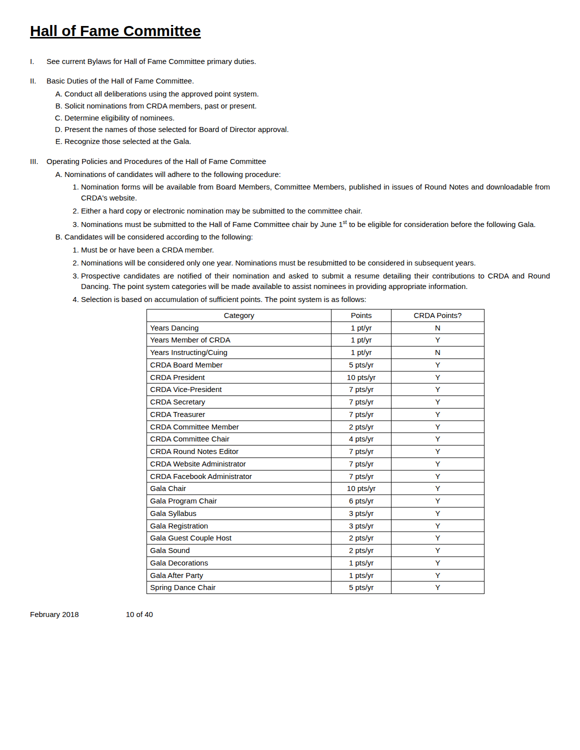Hall of Fame Committee
I. See current Bylaws for Hall of Fame Committee primary duties.
II. Basic Duties of the Hall of Fame Committee.
Conduct all deliberations using the approved point system.
Solicit nominations from CRDA members, past or present.
Determine eligibility of nominees.
Present the names of those selected for Board of Director approval.
Recognize those selected at the Gala.
III. Operating Policies and Procedures of the Hall of Fame Committee
Nominations of candidates will adhere to the following procedure:
Nomination forms will be available from Board Members, Committee Members, published in issues of Round Notes and downloadable from CRDA's website.
Either a hard copy or electronic nomination may be submitted to the committee chair.
Nominations must be submitted to the Hall of Fame Committee chair by June 1st to be eligible for consideration before the following Gala.
Candidates will be considered according to the following:
Must be or have been a CRDA member.
Nominations will be considered only one year. Nominations must be resubmitted to be considered in subsequent years.
Prospective candidates are notified of their nomination and asked to submit a resume detailing their contributions to CRDA and Round Dancing. The point system categories will be made available to assist nominees in providing appropriate information.
Selection is based on accumulation of sufficient points. The point system is as follows:
| Category | Points | CRDA Points? |
| --- | --- | --- |
| Years Dancing | 1 pt/yr | N |
| Years Member of CRDA | 1 pt/yr | Y |
| Years Instructing/Cuing | 1 pt/yr | N |
| CRDA Board Member | 5 pts/yr | Y |
| CRDA President | 10 pts/yr | Y |
| CRDA Vice-President | 7 pts/yr | Y |
| CRDA Secretary | 7 pts/yr | Y |
| CRDA Treasurer | 7 pts/yr | Y |
| CRDA Committee Member | 2 pts/yr | Y |
| CRDA Committee Chair | 4 pts/yr | Y |
| CRDA Round Notes Editor | 7 pts/yr | Y |
| CRDA Website Administrator | 7 pts/yr | Y |
| CRDA Facebook Administrator | 7 pts/yr | Y |
| Gala Chair | 10 pts/yr | Y |
| Gala Program Chair | 6 pts/yr | Y |
| Gala Syllabus | 3 pts/yr | Y |
| Gala Registration | 3 pts/yr | Y |
| Gala Guest Couple Host | 2 pts/yr | Y |
| Gala Sound | 2 pts/yr | Y |
| Gala Decorations | 1 pts/yr | Y |
| Gala After Party | 1 pts/yr | Y |
| Spring Dance Chair | 5 pts/yr | Y |
February 2018 10 of 40